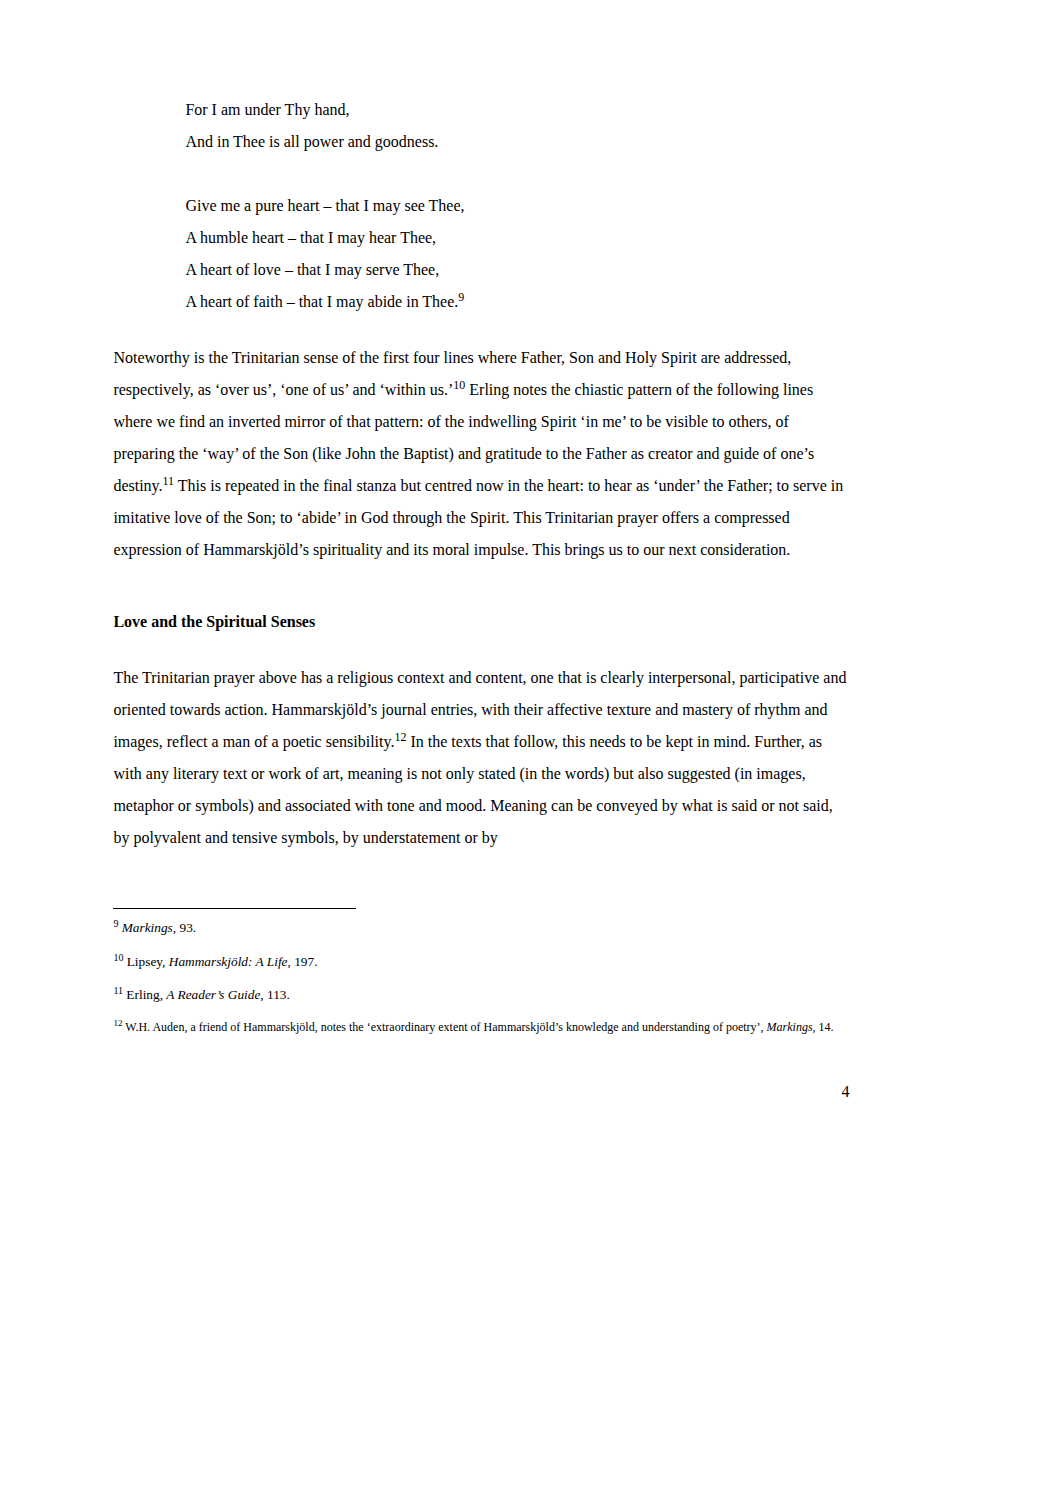For I am under Thy hand,
And in Thee is all power and goodness.
Give me a pure heart – that I may see Thee,
A humble heart – that I may hear Thee,
A heart of love – that I may serve Thee,
A heart of faith – that I may abide in Thee.9
Noteworthy is the Trinitarian sense of the first four lines where Father, Son and Holy Spirit are addressed, respectively, as ‘over us’, ‘one of us’ and ‘within us.’10 Erling notes the chiastic pattern of the following lines where we find an inverted mirror of that pattern: of the indwelling Spirit ‘in me’ to be visible to others, of preparing the ‘way’ of the Son (like John the Baptist) and gratitude to the Father as creator and guide of one’s destiny.11 This is repeated in the final stanza but centred now in the heart: to hear as ‘under’ the Father; to serve in imitative love of the Son; to ‘abide’ in God through the Spirit. This Trinitarian prayer offers a compressed expression of Hammarskjöld’s spirituality and its moral impulse. This brings us to our next consideration.
Love and the Spiritual Senses
The Trinitarian prayer above has a religious context and content, one that is clearly interpersonal, participative and oriented towards action. Hammarskjöld’s journal entries, with their affective texture and mastery of rhythm and images, reflect a man of a poetic sensibility.12 In the texts that follow, this needs to be kept in mind. Further, as with any literary text or work of art, meaning is not only stated (in the words) but also suggested (in images, metaphor or symbols) and associated with tone and mood. Meaning can be conveyed by what is said or not said, by polyvalent and tensive symbols, by understatement or by
9 Markings, 93.
10 Lipsey, Hammarskjöld: A Life, 197.
11 Erling, A Reader’s Guide, 113.
12 W.H. Auden, a friend of Hammarskjöld, notes the ‘extraordinary extent of Hammarskjöld’s knowledge and understanding of poetry’, Markings, 14.
4